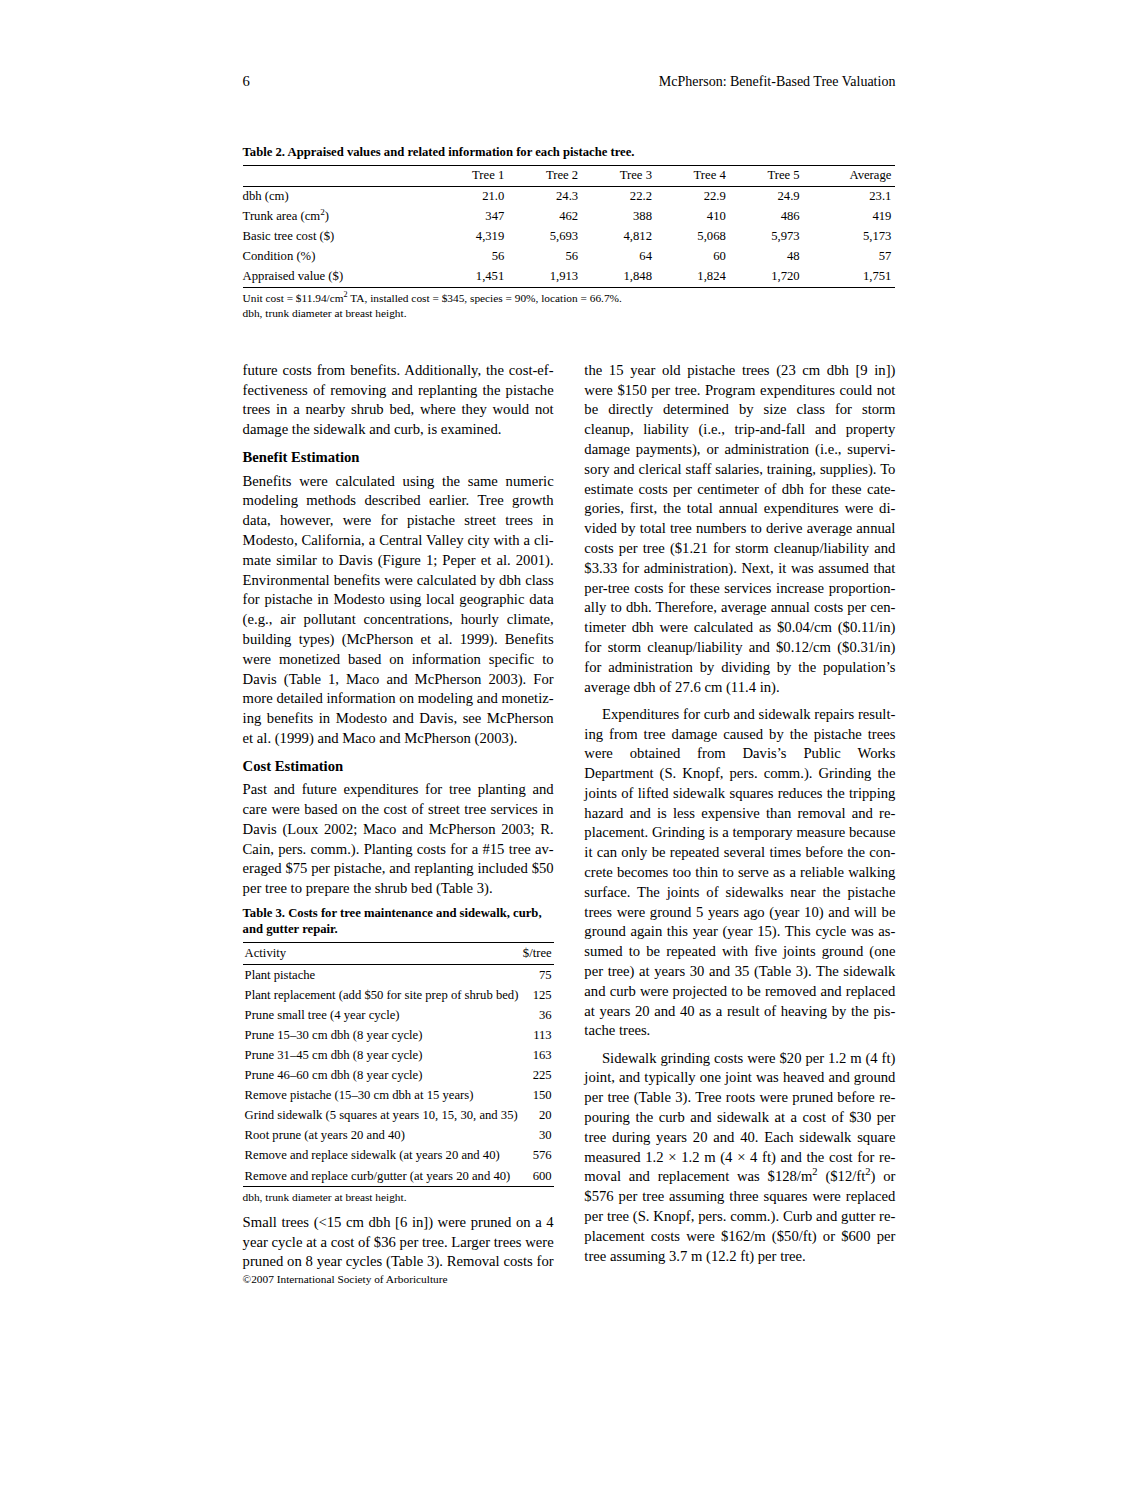6 McPherson: Benefit-Based Tree Valuation
Table 2. Appraised values and related information for each pistache tree.
| | Tree 1 | Tree 2 | Tree 3 | Tree 4 | Tree 5 | Average |
| --- | --- | --- | --- | --- | --- | --- |
| dbh (cm) | 21.0 | 24.3 | 22.2 | 22.9 | 24.9 | 23.1 |
| Trunk area (cm 2 ) | 347 | 462 | 388 | 410 | 486 | 419 |
| Basic tree cost ($) | 4,319 | 5,693 | 4,812 | 5,068 | 5,973 | 5,173 |
| Condition (%) | 56 | 56 | 64 | 60 | 48 | 57 |
| Appraised value ($) | 1,451 | 1,913 | 1,848 | 1,824 | 1,720 | 1,751 |
Unit cost = $11.94/cm2 TA, installed cost = $345, species = 90%, location = 66.7%.
dbh, trunk diameter at breast height.
future costs from benefits. Additionally, the cost-effectiveness of removing and replanting the pistache trees in a nearby shrub bed, where they would not damage the sidewalk and curb, is examined.
Benefit Estimation
Benefits were calculated using the same numeric modeling methods described earlier. Tree growth data, however, were for pistache street trees in Modesto, California, a Central Valley city with a climate similar to Davis (Figure 1; Peper et al. 2001). Environmental benefits were calculated by dbh class for pistache in Modesto using local geographic data (e.g., air pollutant concentrations, hourly climate, building types) (McPherson et al. 1999). Benefits were monetized based on information specific to Davis (Table 1, Maco and McPherson 2003). For more detailed information on modeling and monetizing benefits in Modesto and Davis, see McPherson et al. (1999) and Maco and McPherson (2003).
Cost Estimation
Past and future expenditures for tree planting and care were based on the cost of street tree services in Davis (Loux 2002; Maco and McPherson 2003; R. Cain, pers. comm.). Planting costs for a #15 tree averaged $75 per pistache, and replanting included $50 per tree to prepare the shrub bed (Table 3).
Table 3. Costs for tree maintenance and sidewalk, curb, and gutter repair.
| Activity | $/tree |
| --- | --- |
| Plant pistache | 75 |
| Plant replacement (add $50 for site prep of shrub bed) | 125 |
| Prune small tree (4 year cycle) | 36 |
| Prune 15–30 cm dbh (8 year cycle) | 113 |
| Prune 31–45 cm dbh (8 year cycle) | 163 |
| Prune 46–60 cm dbh (8 year cycle) | 225 |
| Remove pistache (15–30 cm dbh at 15 years) | 150 |
| Grind sidewalk (5 squares at years 10, 15, 30, and 35) | 20 |
| Root prune (at years 20 and 40) | 30 |
| Remove and replace sidewalk (at years 20 and 40) | 576 |
| Remove and replace curb/gutter (at years 20 and 40) | 600 |
dbh, trunk diameter at breast height.
Small trees (<15 cm dbh [6 in]) were pruned on a 4 year cycle at a cost of $36 per tree. Larger trees were pruned on 8 year cycles (Table 3). Removal costs for the 15 year old pistache trees (23 cm dbh [9 in]) were $150 per tree. Program expenditures could not be directly determined by size class for storm cleanup, liability (i.e., trip-and-fall and property damage payments), or administration (i.e., supervisory and clerical staff salaries, training, supplies). To estimate costs per centimeter of dbh for these categories, first, the total annual expenditures were divided by total tree numbers to derive average annual costs per tree ($1.21 for storm cleanup/liability and $3.33 for administration). Next, it was assumed that per-tree costs for these services increase proportionally to dbh. Therefore, average annual costs per centimeter dbh were calculated as $0.04/cm ($0.11/in) for storm cleanup/liability and $0.12/cm ($0.31/in) for administration by dividing by the population’s average dbh of 27.6 cm (11.4 in).
Expenditures for curb and sidewalk repairs resulting from tree damage caused by the pistache trees were obtained from Davis’s Public Works Department (S. Knopf, pers. comm.). Grinding the joints of lifted sidewalk squares reduces the tripping hazard and is less expensive than removal and replacement. Grinding is a temporary measure because it can only be repeated several times before the concrete becomes too thin to serve as a reliable walking surface. The joints of sidewalks near the pistache trees were ground 5 years ago (year 10) and will be ground again this year (year 15). This cycle was assumed to be repeated with five joints ground (one per tree) at years 30 and 35 (Table 3). The sidewalk and curb were projected to be removed and replaced at years 20 and 40 as a result of heaving by the pistache trees.
Sidewalk grinding costs were $20 per 1.2 m (4 ft) joint, and typically one joint was heaved and ground per tree (Table 3). Tree roots were pruned before repouring the curb and sidewalk at a cost of $30 per tree during years 20 and 40. Each sidewalk square measured 1.2 × 1.2 m (4 × 4 ft) and the cost for removal and replacement was $128/m2 ($12/ft2) or $576 per tree assuming three squares were replaced per tree (S. Knopf, pers. comm.). Curb and gutter replacement costs were $162/m ($50/ft) or $600 per tree assuming 3.7 m (12.2 ft) per tree.
©2007 International Society of Arboriculture